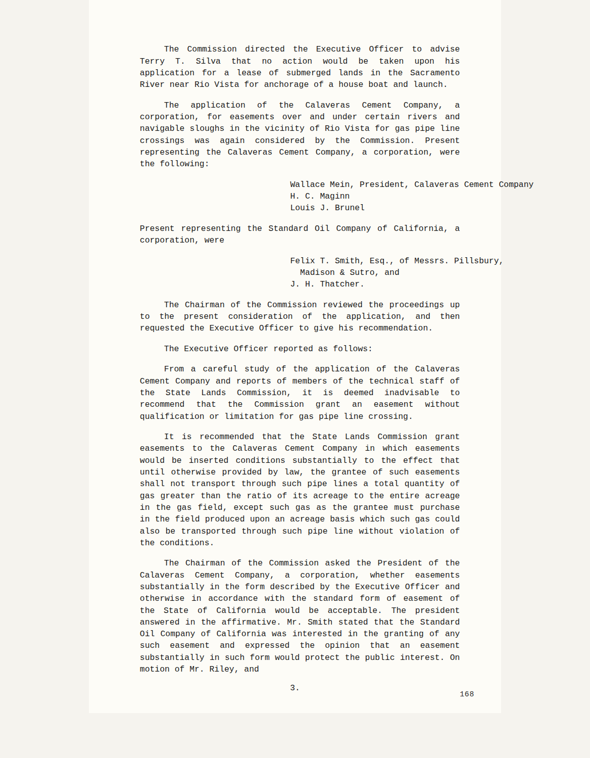The Commission directed the Executive Officer to advise Terry T. Silva that no action would be taken upon his application for a lease of submerged lands in the Sacramento River near Rio Vista for anchorage of a house boat and launch.
The application of the Calaveras Cement Company, a corporation, for easements over and under certain rivers and navigable sloughs in the vicinity of Rio Vista for gas pipe line crossings was again considered by the Commission. Present representing the Calaveras Cement Company, a corporation, were the following:
Wallace Mein, President, Calaveras Cement Company
H. C. Maginn
Louis J. Brunel
Present representing the Standard Oil Company of California, a corporation, were
Felix T. Smith, Esq., of Messrs. Pillsbury,
Madison & Sutro, and
J. H. Thatcher.
The Chairman of the Commission reviewed the proceedings up to the present consideration of the application, and then requested the Executive Officer to give his recommendation.
The Executive Officer reported as follows:
From a careful study of the application of the Calaveras Cement Company and reports of members of the technical staff of the State Lands Commission, it is deemed inadvisable to recommend that the Commission grant an easement without qualification or limitation for gas pipe line crossing.
It is recommended that the State Lands Commission grant easements to the Calaveras Cement Company in which easements would be inserted conditions substantially to the effect that until otherwise provided by law, the grantee of such easements shall not transport through such pipe lines a total quantity of gas greater than the ratio of its acreage to the entire acreage in the gas field, except such gas as the grantee must purchase in the field produced upon an acreage basis which such gas could also be transported through such pipe line without violation of the conditions.
The Chairman of the Commission asked the President of the Calaveras Cement Company, a corporation, whether easements substantially in the form described by the Executive Officer and otherwise in accordance with the standard form of easement of the State of California would be acceptable. The president answered in the affirmative. Mr. Smith stated that the Standard Oil Company of California was interested in the granting of any such easement and expressed the opinion that an easement substantially in such form would protect the public interest. On motion of Mr. Riley, and
3.
168